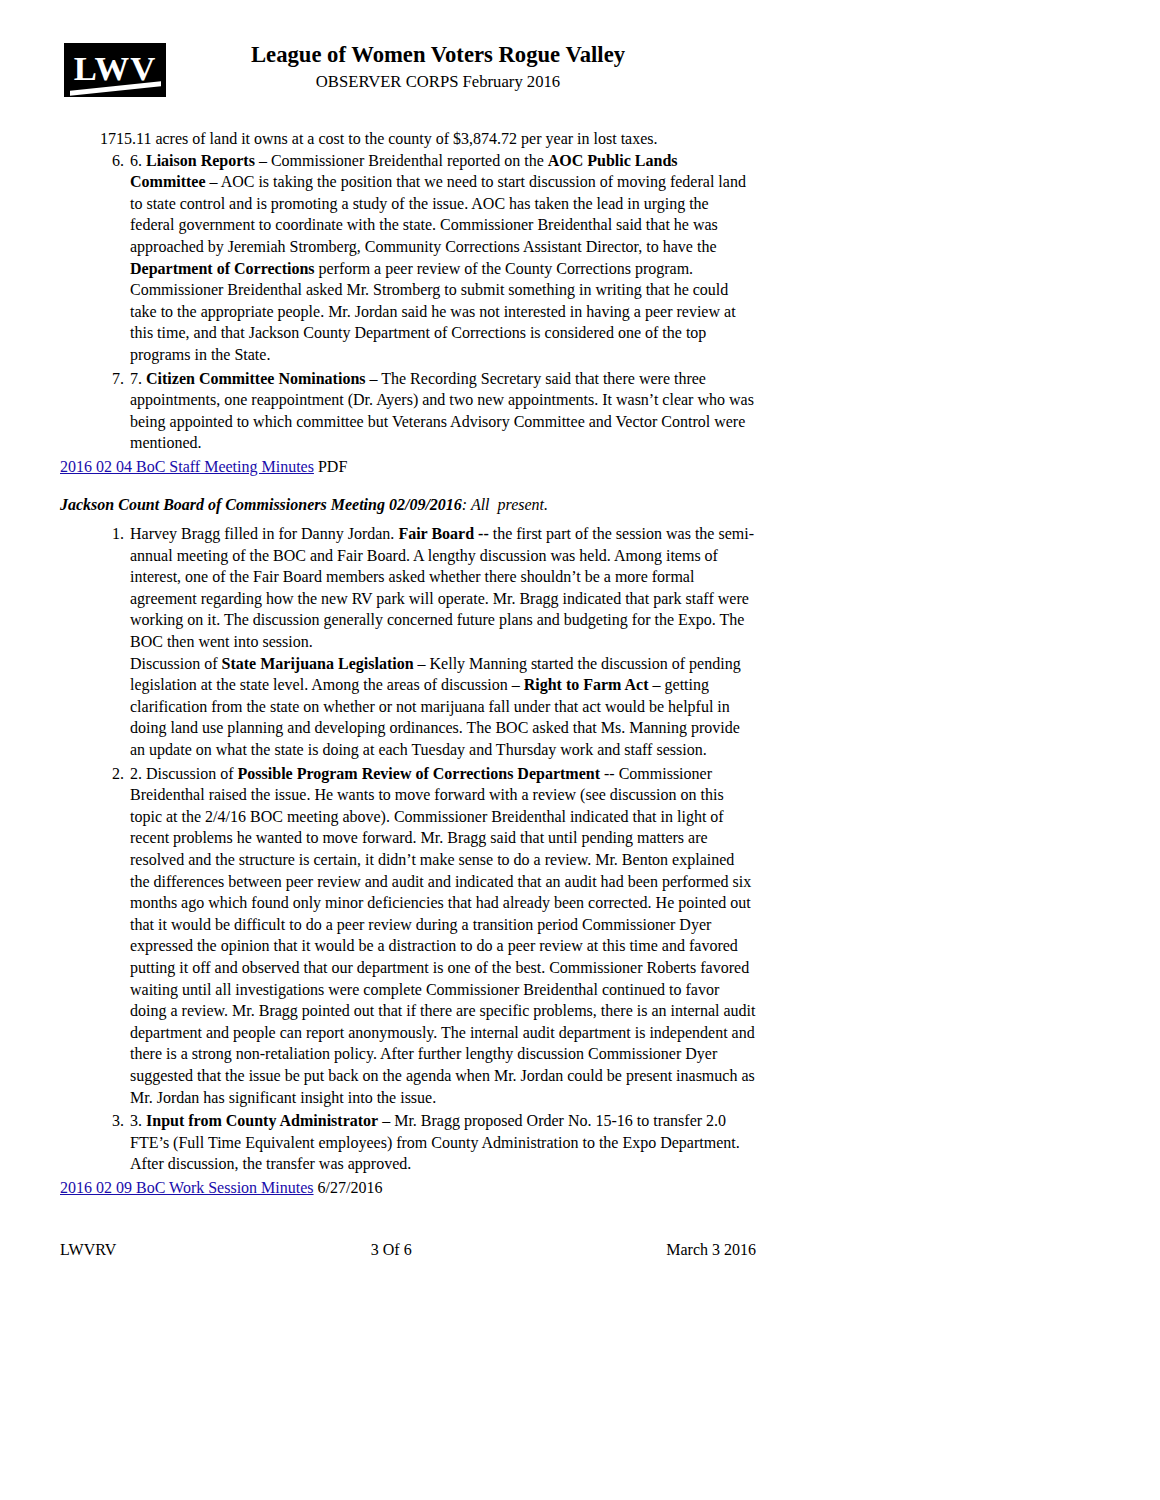LWV
League of Women Voters Rogue Valley
OBSERVER CORPS February 2016
1715.11 acres of land it owns at a cost to the county of $3,874.72 per year in lost taxes.
6. 6. Liaison Reports – Commissioner Breidenthal reported on the AOC Public Lands Committee – AOC is taking the position that we need to start discussion of moving federal land to state control and is promoting a study of the issue. AOC has taken the lead in urging the federal government to coordinate with the state. Commissioner Breidenthal said that he was approached by Jeremiah Stromberg, Community Corrections Assistant Director, to have the Department of Corrections perform a peer review of the County Corrections program. Commissioner Breidenthal asked Mr. Stromberg to submit something in writing that he could take to the appropriate people. Mr. Jordan said he was not interested in having a peer review at this time, and that Jackson County Department of Corrections is considered one of the top programs in the State.
7. 7. Citizen Committee Nominations – The Recording Secretary said that there were three appointments, one reappointment (Dr. Ayers) and two new appointments. It wasn’t clear who was being appointed to which committee but Veterans Advisory Committee and Vector Control were mentioned.
2016 02 04 BoC Staff Meeting Minutes PDF
Jackson Count Board of Commissioners Meeting 02/09/2016: All present.
1. Harvey Bragg filled in for Danny Jordan. Fair Board -- the first part of the session was the semi-annual meeting of the BOC and Fair Board. A lengthy discussion was held. Among items of interest, one of the Fair Board members asked whether there shouldn’t be a more formal agreement regarding how the new RV park will operate. Mr. Bragg indicated that park staff were working on it. The discussion generally concerned future plans and budgeting for the Expo. The BOC then went into session.
Discussion of State Marijuana Legislation – Kelly Manning started the discussion of pending legislation at the state level. Among the areas of discussion – Right to Farm Act – getting clarification from the state on whether or not marijuana fall under that act would be helpful in doing land use planning and developing ordinances. The BOC asked that Ms. Manning provide an update on what the state is doing at each Tuesday and Thursday work and staff session.
2. 2. Discussion of Possible Program Review of Corrections Department -- Commissioner Breidenthal raised the issue. He wants to move forward with a review (see discussion on this topic at the 2/4/16 BOC meeting above). Commissioner Breidenthal indicated that in light of recent problems he wanted to move forward. Mr. Bragg said that until pending matters are resolved and the structure is certain, it didn’t make sense to do a review. Mr. Benton explained the differences between peer review and audit and indicated that an audit had been performed six months ago which found only minor deficiencies that had already been corrected. He pointed out that it would be difficult to do a peer review during a transition period Commissioner Dyer expressed the opinion that it would be a distraction to do a peer review at this time and favored putting it off and observed that our department is one of the best. Commissioner Roberts favored waiting until all investigations were complete Commissioner Breidenthal continued to favor doing a review. Mr. Bragg pointed out that if there are specific problems, there is an internal audit department and people can report anonymously. The internal audit department is independent and there is a strong non-retaliation policy. After further lengthy discussion Commissioner Dyer suggested that the issue be put back on the agenda when Mr. Jordan could be present inasmuch as Mr. Jordan has significant insight into the issue.
3. 3. Input from County Administrator – Mr. Bragg proposed Order No. 15-16 to transfer 2.0 FTE’s (Full Time Equivalent employees) from County Administration to the Expo Department. After discussion, the transfer was approved.
2016 02 09 BoC Work Session Minutes 6/27/2016
LWVRV
3 Of 6
March 3 2016